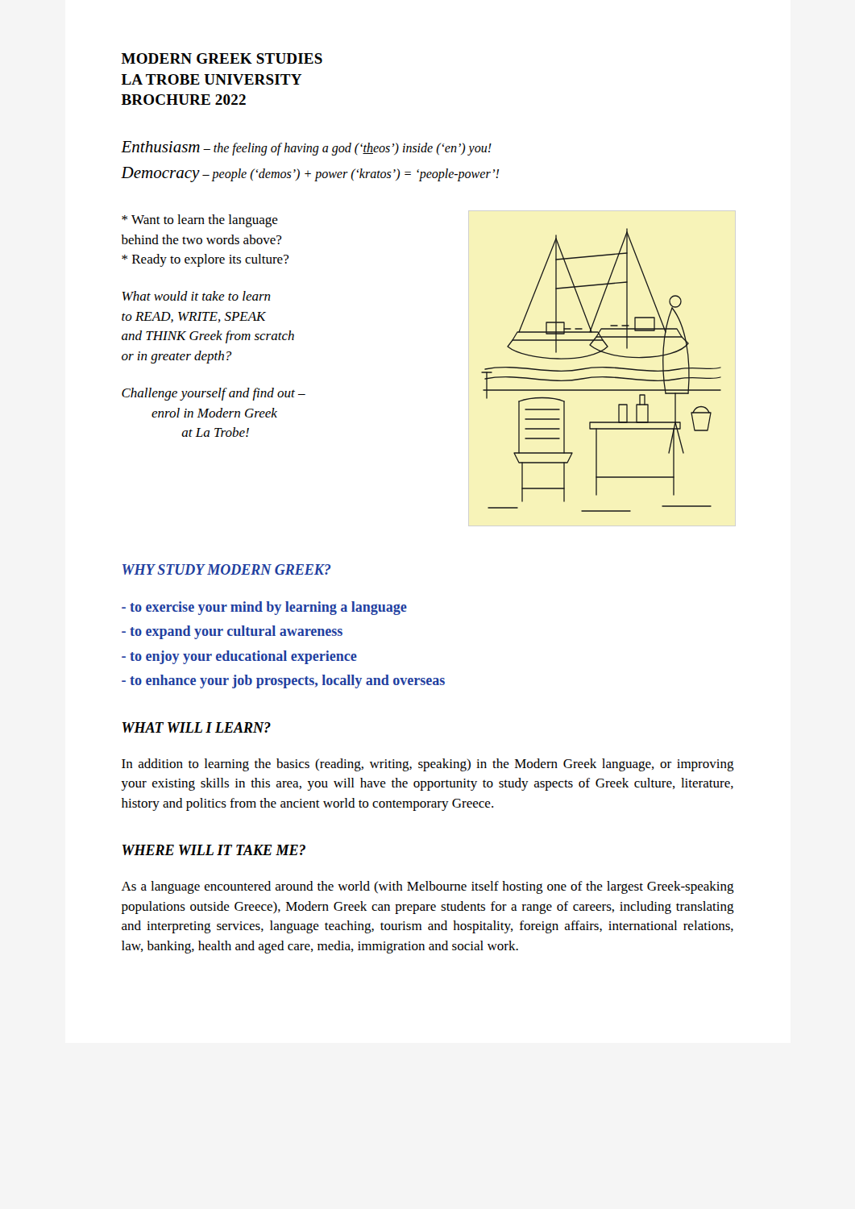MODERN GREEK STUDIES
LA TROBE UNIVERSITY
BROCHURE 2022
Enthusiasm – the feeling of having a god (‘theos’) inside (‘en’) you!
Democracy – people (‘demos’) + power (‘kratos’) = ‘people-power’!
* Want to learn the language
behind the two words above?
* Ready to explore its culture?
What would it take to learn
to READ, WRITE, SPEAK
and THINK Greek from scratch
or in greater depth?
Challenge yourself and find out –
enrol in Modern Greek at La Trobe!
WHY STUDY MODERN GREEK?
- to exercise your mind by learning a language
- to expand your cultural awareness
- to enjoy your educational experience
- to enhance your job prospects, locally and overseas
WHAT WILL I LEARN?
In addition to learning the basics (reading, writing, speaking) in the Modern Greek language, or improving your existing skills in this area, you will have the opportunity to study aspects of Greek culture, literature, history and politics from the ancient world to contemporary Greece.
WHERE WILL IT TAKE ME?
As a language encountered around the world (with Melbourne itself hosting one of the largest Greek-speaking populations outside Greece), Modern Greek can prepare students for a range of careers, including translating and interpreting services, language teaching, tourism and hospitality, foreign affairs, international relations, law, banking, health and aged care, media, immigration and social work.